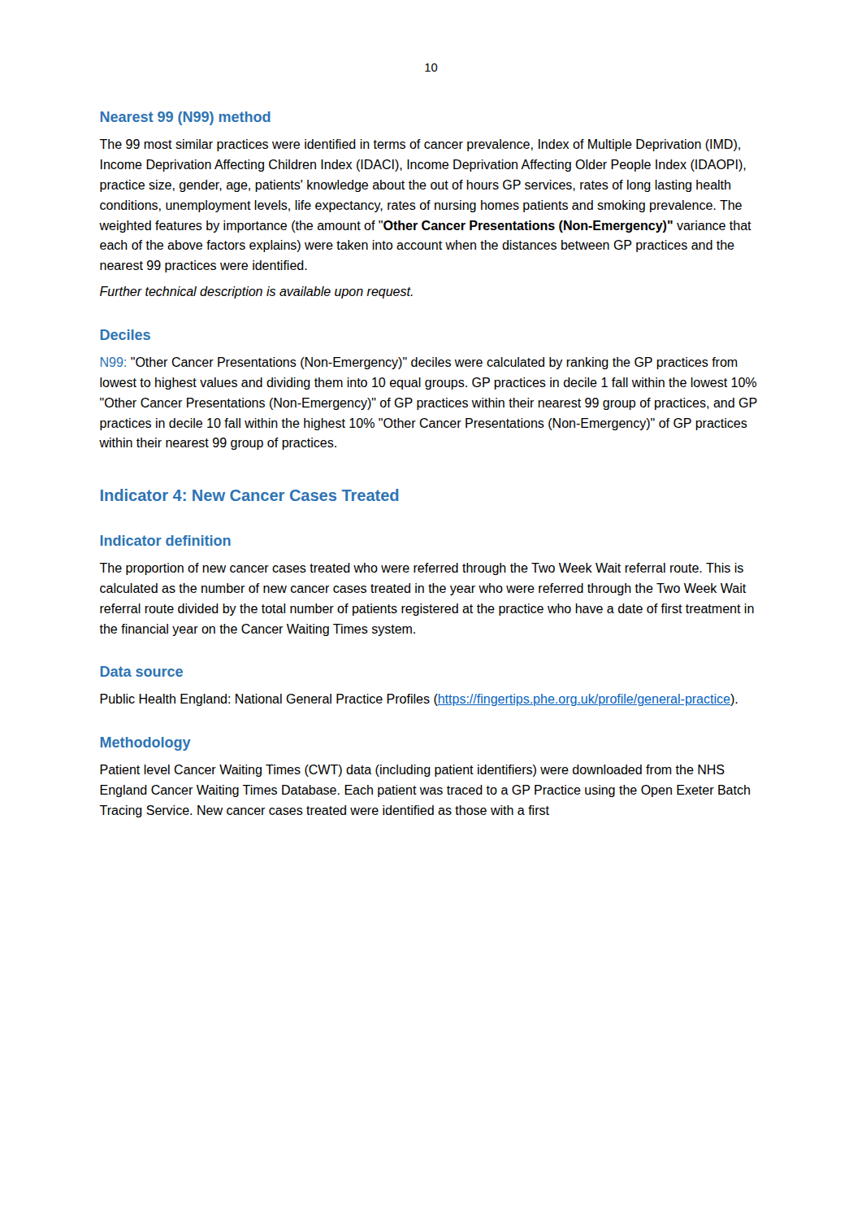10
Nearest 99 (N99) method
The 99 most similar practices were identified in terms of cancer prevalence, Index of Multiple Deprivation (IMD), Income Deprivation Affecting Children Index (IDACI), Income Deprivation Affecting Older People Index (IDAOPI), practice size, gender, age, patients' knowledge about the out of hours GP services, rates of long lasting health conditions, unemployment levels, life expectancy, rates of nursing homes patients and smoking prevalence. The weighted features by importance (the amount of "Other Cancer Presentations (Non-Emergency)" variance that each of the above factors explains) were taken into account when the distances between GP practices and the nearest 99 practices were identified.
Further technical description is available upon request.
Deciles
N99: "Other Cancer Presentations (Non-Emergency)" deciles were calculated by ranking the GP practices from lowest to highest values and dividing them into 10 equal groups. GP practices in decile 1 fall within the lowest 10% "Other Cancer Presentations (Non-Emergency)" of GP practices within their nearest 99 group of practices, and GP practices in decile 10 fall within the highest 10% "Other Cancer Presentations (Non-Emergency)" of GP practices within their nearest 99 group of practices.
Indicator 4: New Cancer Cases Treated
Indicator definition
The proportion of new cancer cases treated who were referred through the Two Week Wait referral route. This is calculated as the number of new cancer cases treated in the year who were referred through the Two Week Wait referral route divided by the total number of patients registered at the practice who have a date of first treatment in the financial year on the Cancer Waiting Times system.
Data source
Public Health England: National General Practice Profiles (https://fingertips.phe.org.uk/profile/general-practice).
Methodology
Patient level Cancer Waiting Times (CWT) data (including patient identifiers) were downloaded from the NHS England Cancer Waiting Times Database. Each patient was traced to a GP Practice using the Open Exeter Batch Tracing Service. New cancer cases treated were identified as those with a first